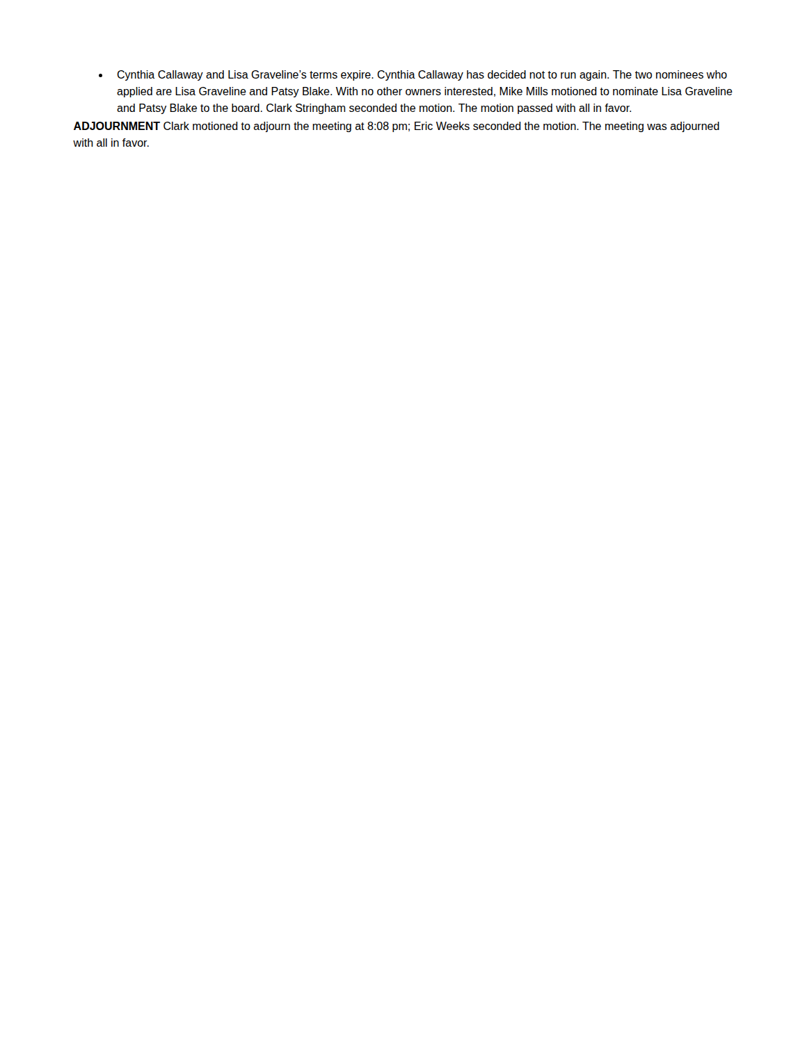Cynthia Callaway and Lisa Graveline’s terms expire. Cynthia Callaway has decided not to run again. The two nominees who applied are Lisa Graveline and Patsy Blake. With no other owners interested, Mike Mills motioned to nominate Lisa Graveline and Patsy Blake to the board. Clark Stringham seconded the motion. The motion passed with all in favor.
ADJOURNMENT Clark motioned to adjourn the meeting at 8:08 pm; Eric Weeks seconded the motion. The meeting was adjourned with all in favor.